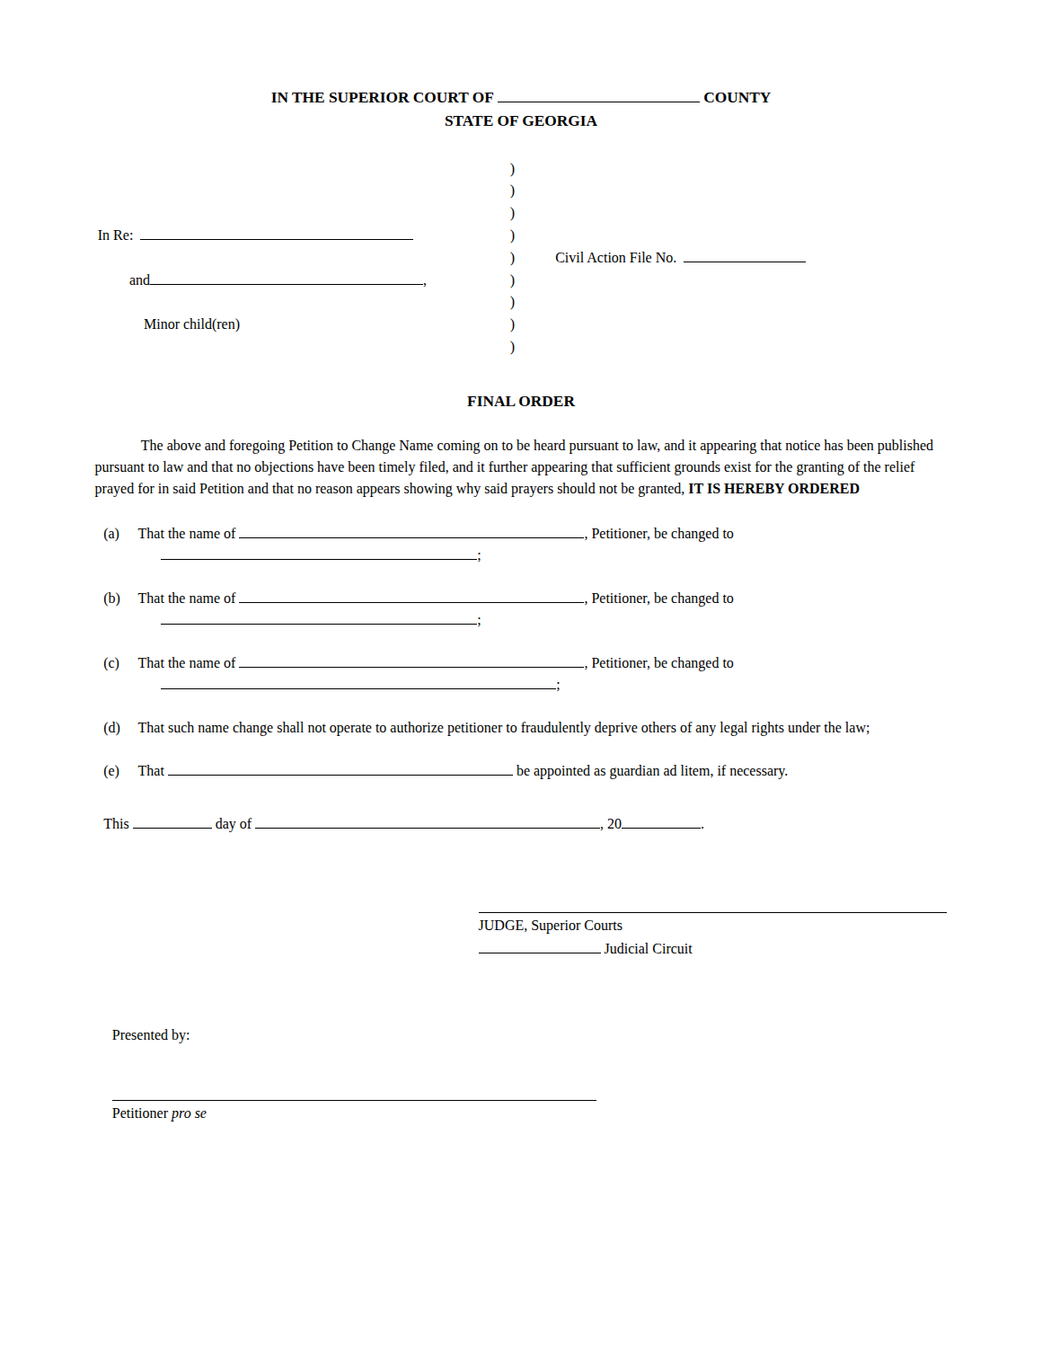IN THE SUPERIOR COURT OF COUNTY STATE OF GEORGIA
| | ) | |
| | ) | |
| | ) | |
| In Re: | ) | |
| | ) | Civil Action File No. |
| and , | ) | |
| | ) | |
| Minor child(ren) | ) | |
| | ) | |
FINAL ORDER
The above and foregoing Petition to Change Name coming on to be heard pursuant to law, and it appearing that notice has been published pursuant to law and that no objections have been timely filed, and it further appearing that sufficient grounds exist for the granting of the relief prayed for in said Petition and that no reason appears showing why said prayers should not be granted, IT IS HEREBY ORDERED
(a) That the name of , Petitioner, be changed to ;
(b) That the name of , Petitioner, be changed to ;
(c) That the name of , Petitioner, be changed to ;
(d) That such name change shall not operate to authorize petitioner to fraudulently deprive others of any legal rights under the law;
(e) That be appointed as guardian ad litem, if necessary.
This day of , 20 .
JUDGE, Superior Courts
Judicial Circuit
Presented by:
Petitioner pro se